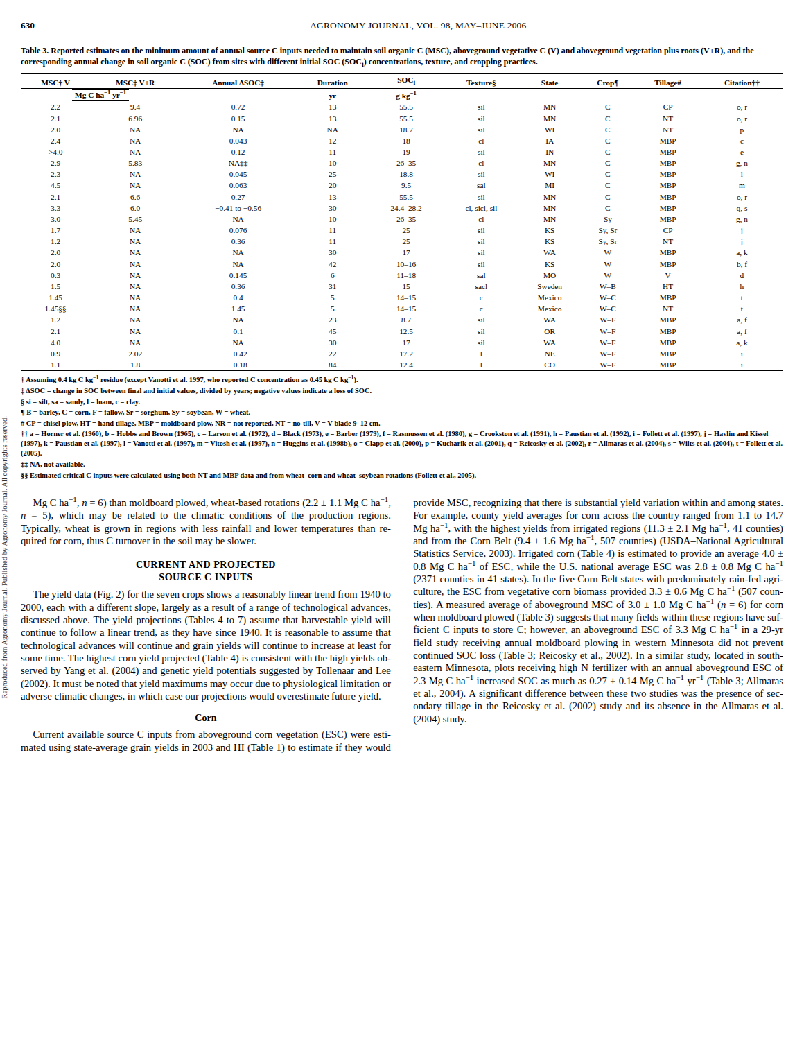Reproduced from Agronomy Journal. Published by Agronomy Journal. All copyrights reserved.
630 AGRONOMY JOURNAL, VOL. 98, MAY–JUNE 2006
Table 3. Reported estimates on the minimum amount of annual source C inputs needed to maintain soil organic C (MSC), aboveground vegetative C (V) and aboveground vegetation plus roots (V+R), and the corresponding annual change in soil organic C (SOC) from sites with different initial SOC (SOC i ) concentrations, texture, and cropping practices.
| MSC† V | MSC‡ V+R | Annual ΔSOC‡ | Duration | SOC i | Texture§ | State | Crop¶ | Tillage# | Citation†† |
| --- | --- | --- | --- | --- | --- | --- | --- | --- | --- |
| Mg C ha −1 yr −1 | | yr | g kg −1 | | | | | |
| 2.2 | 9.4 | 0.72 | 13 | 55.5 | sil | MN | C | CP | o, r |
| 2.1 | 6.96 | 0.15 | 13 | 55.5 | sil | MN | C | NT | o, r |
| 2.0 | NA | NA | NA | 18.7 | sil | WI | C | NT | p |
| 2.4 | NA | 0.043 | 12 | 18 | cl | IA | C | MBP | c |
| >4.0 | NA | 0.12 | 11 | 19 | sil | IN | C | MBP | e |
| 2.9 | 5.83 | NA‡‡ | 10 | 26–35 | cl | MN | C | MBP | g, n |
| 2.3 | NA | 0.045 | 25 | 18.8 | sil | WI | C | MBP | l |
| 4.5 | NA | 0.063 | 20 | 9.5 | sal | MI | C | MBP | m |
| 2.1 | 6.6 | 0.27 | 13 | 55.5 | sil | MN | C | MBP | o, r |
| 3.3 | 6.0 | −0.41 to −0.56 | 30 | 24.4–28.2 | cl, sicl, sil | MN | C | MBP | q, s |
| 3.0 | 5.45 | NA | 10 | 26–35 | cl | MN | Sy | MBP | g, n |
| 1.7 | NA | 0.076 | 11 | 25 | sil | KS | Sy, Sr | CP | j |
| 1.2 | NA | 0.36 | 11 | 25 | sil | KS | Sy, Sr | NT | j |
| 2.0 | NA | NA | 30 | 17 | sil | WA | W | MBP | a, k |
| 2.0 | NA | NA | 42 | 10–16 | sil | KS | W | MBP | b, f |
| 0.3 | NA | 0.145 | 6 | 11–18 | sal | MO | W | V | d |
| 1.5 | NA | 0.36 | 31 | 15 | sacl | Sweden | W–B | HT | h |
| 1.45 | NA | 0.4 | 5 | 14–15 | c | Mexico | W–C | MBP | t |
| 1.45§§ | NA | 1.45 | 5 | 14–15 | c | Mexico | W–C | NT | t |
| 1.2 | NA | NA | 23 | 8.7 | sil | WA | W–F | MBP | a, f |
| 2.1 | NA | 0.1 | 45 | 12.5 | sil | OR | W–F | MBP | a, f |
| 4.0 | NA | NA | 30 | 17 | sil | WA | W–F | MBP | a, k |
| 0.9 | 2.02 | −0.42 | 22 | 17.2 | l | NE | W–F | MBP | i |
| 1.1 | 1.8 | −0.18 | 84 | 12.4 | l | CO | W–F | MBP | i |
† Assuming 0.4 kg C kg−1 residue (except Vanotti et al. 1997, who reported C concentration as 0.45 kg C kg−1).
‡ ΔSOC = change in SOC between final and initial values, divided by years; negative values indicate a loss of SOC.
§ si = silt, sa = sandy, l = loam, c = clay.
¶ B = barley, C = corn, F = fallow, Sr = sorghum, Sy = soybean, W = wheat.
# CP = chisel plow, HT = hand tillage, MBP = moldboard plow, NR = not reported, NT = no-till, V = V-blade 9–12 cm.
†† a = Horner et al. (1960), b = Hobbs and Brown (1965), c = Larson et al. (1972), d = Black (1973), e = Barber (1979), f = Rasmussen et al. (1980), g = Crookston et al. (1991), h = Paustian et al. (1992), i = Follett et al. (1997), j = Havlin and Kissel (1997), k = Paustian et al. (1997), l = Vanotti et al. (1997), m = Vitosh et al. (1997), n = Huggins et al. (1998b), o = Clapp et al. (2000), p = Kucharik et al. (2001), q = Reicosky et al. (2002), r = Allmaras et al. (2004), s = Wilts et al. (2004), t = Follett et al. (2005).
‡‡ NA, not available.
§§ Estimated critical C inputs were calculated using both NT and MBP data and from wheat–corn and wheat–soybean rotations (Follett et al., 2005).
Mg C ha−1, n = 6) than moldboard plowed, wheat-based rotations (2.2 ± 1.1 Mg C ha−1, n = 5), which may be related to the climatic conditions of the production regions. Typically, wheat is grown in regions with less rainfall and lower temperatures than required for corn, thus C turnover in the soil may be slower.
CURRENT AND PROJECTED
SOURCE C INPUTS
The yield data (Fig. 2) for the seven crops shows a reasonably linear trend from 1940 to 2000, each with a different slope, largely as a result of a range of technological advances, discussed above. The yield projections (Tables 4 to 7) assume that harvestable yield will continue to follow a linear trend, as they have since 1940. It is reasonable to assume that technological advances will continue and grain yields will continue to increase at least for some time. The highest corn yield projected (Table 4) is consistent with the high yields observed by Yang et al. (2004) and genetic yield potentials suggested by Tollenaar and Lee (2002). It must be noted that yield maximums may occur due to physiological limitation or adverse climatic changes, in which case our projections would overestimate future yield.
Corn
Current available source C inputs from aboveground corn vegetation (ESC) were estimated using state-average grain yields in 2003 and HI (Table 1) to estimate if they would provide MSC, recognizing that there is substantial yield variation within and among states. For example, county yield averages for corn across the country ranged from 1.1 to 14.7 Mg ha−1, with the highest yields from irrigated regions (11.3 ± 2.1 Mg ha−1, 41 counties) and from the Corn Belt (9.4 ± 1.6 Mg ha−1, 507 counties) (USDA–National Agricultural Statistics Service, 2003). Irrigated corn (Table 4) is estimated to provide an average 4.0 ± 0.8 Mg C ha−1 of ESC, while the U.S. national average ESC was 2.8 ± 0.8 Mg C ha−1 (2371 counties in 41 states). In the five Corn Belt states with predominately rain-fed agriculture, the ESC from vegetative corn biomass provided 3.3 ± 0.6 Mg C ha−1 (507 counties). A measured average of aboveground MSC of 3.0 ± 1.0 Mg C ha−1 (n = 6) for corn when moldboard plowed (Table 3) suggests that many fields within these regions have sufficient C inputs to store C; however, an aboveground ESC of 3.3 Mg C ha−1 in a 29-yr field study receiving annual moldboard plowing in western Minnesota did not prevent continued SOC loss (Table 3; Reicosky et al., 2002). In a similar study, located in southeastern Minnesota, plots receiving high N fertilizer with an annual aboveground ESC of 2.3 Mg C ha−1 increased SOC as much as 0.27 ± 0.14 Mg C ha−1 yr−1 (Table 3; Allmaras et al., 2004). A significant difference between these two studies was the presence of secondary tillage in the Reicosky et al. (2002) study and its absence in the Allmaras et al. (2004) study.